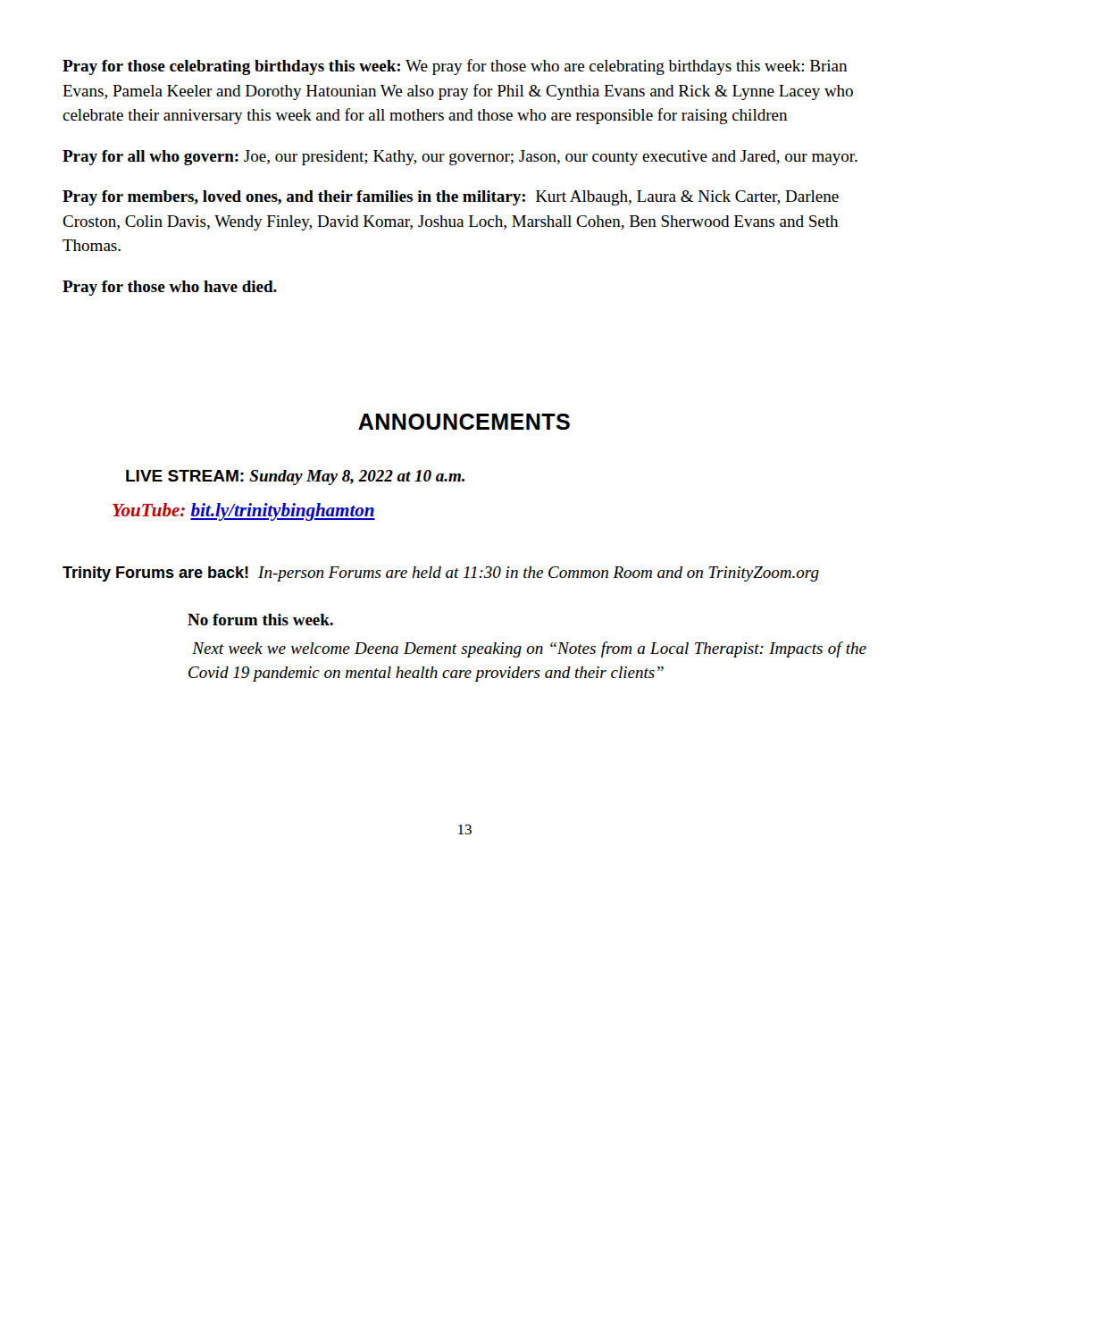Pray for those celebrating birthdays this week: We pray for those who are celebrating birthdays this week: Brian Evans, Pamela Keeler and Dorothy Hatounian We also pray for Phil & Cynthia Evans and Rick & Lynne Lacey who celebrate their anniversary this week and for all mothers and those who are responsible for raising children
Pray for all who govern: Joe, our president; Kathy, our governor; Jason, our county executive and Jared, our mayor.
Pray for members, loved ones, and their families in the military: Kurt Albaugh, Laura & Nick Carter, Darlene Croston, Colin Davis, Wendy Finley, David Komar, Joshua Loch, Marshall Cohen, Ben Sherwood Evans and Seth Thomas.
Pray for those who have died.
ANNOUNCEMENTS
LIVE STREAM: Sunday May 8, 2022 at 10 a.m.
YouTube: bit.ly/trinitybinghamton
Trinity Forums are back! In-person Forums are held at 11:30 in the Common Room and on TrinityZoom.org
No forum this week. Next week we welcome Deena Dement speaking on “Notes from a Local Therapist: Impacts of the Covid 19 pandemic on mental health care providers and their clients”
13